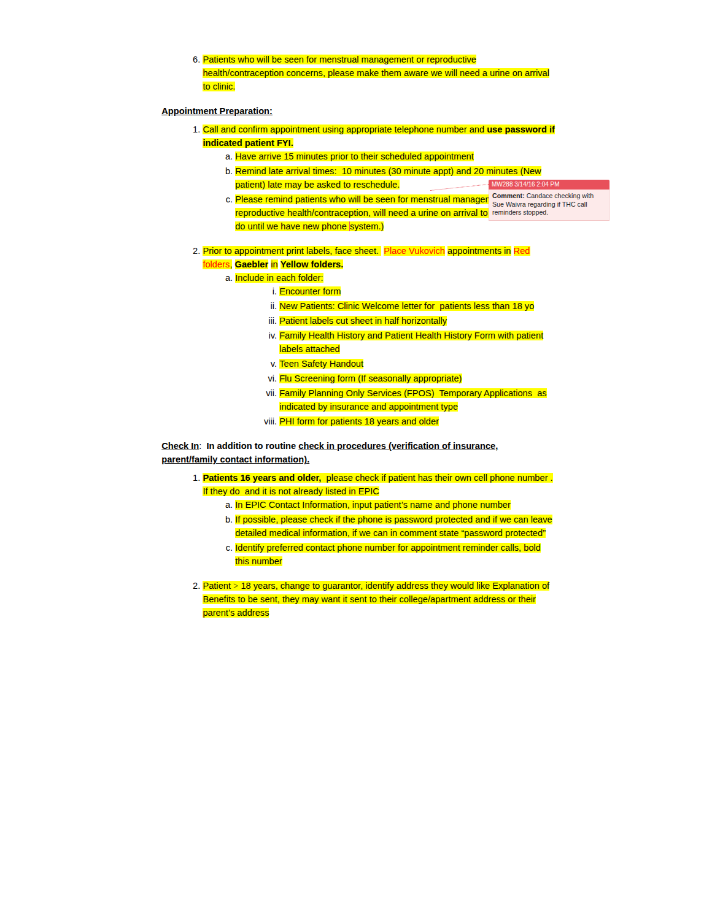Patients who will be seen for menstrual management or reproductive health/contraception concerns, please make them aware we will need a urine on arrival to clinic.
Appointment Preparation:
Call and confirm appointment using appropriate telephone number and use password if indicated patient FYI.
Have arrive 15 minutes prior to their scheduled appointment
Remind late arrival times: 10 minutes (30 minute appt) and 20 minutes (New patient) late may be asked to reschedule.
Please remind patients who will be seen for menstrual management or reproductive health/contraception, will need a urine on arrival to clinic. (will not do until we have new phone system.)
Prior to appointment print labels, face sheet. Place Vukovich appointments in Red folders, Gaebler in Yellow folders.
Include in each folder:
Encounter form
New Patients: Clinic Welcome letter for patients less than 18 yo
Patient labels cut sheet in half horizontally
Family Health History and Patient Health History Form with patient labels attached
Teen Safety Handout
Flu Screening form (If seasonally appropriate)
Family Planning Only Services (FPOS) Temporary Applications as indicated by insurance and appointment type
PHI form for patients 18 years and older
Check In: In addition to routine check in procedures (verification of insurance, parent/family contact information).
Patients 16 years and older, please check if patient has their own cell phone number . If they do and it is not already listed in EPIC
In EPIC Contact Information, input patient’s name and phone number
If possible, please check if the phone is password protected and if we can leave detailed medical information, if we can in comment state “password protected”
Identify preferred contact phone number for appointment reminder calls, bold this number
Patient > 18 years, change to guarantor, identify address they would like Explanation of Benefits to be sent, they may want it sent to their college/apartment address or their parent’s address
MW288 3/14/16 2:04 PM
Comment: Candace checking with Sue Waivra regarding if THC call reminders stopped.